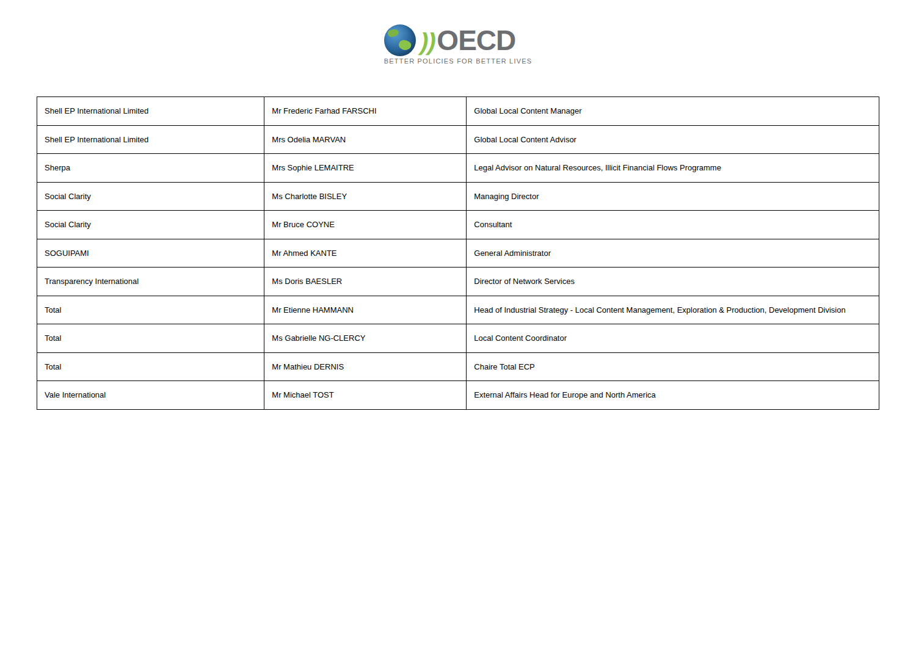)) OECD
Better Policies for Better Lives
| Shell EP International Limited | Mr Frederic Farhad FARSCHI | Global Local Content Manager |
| Shell EP International Limited | Mrs Odelia MARVAN | Global Local Content Advisor |
| Sherpa | Mrs Sophie LEMAITRE | Legal Advisor on Natural Resources, Illicit Financial Flows Programme |
| Social Clarity | Ms Charlotte BISLEY | Managing Director |
| Social Clarity | Mr Bruce COYNE | Consultant |
| SOGUIPAMI | Mr Ahmed KANTE | General Administrator |
| Transparency International | Ms Doris BAESLER | Director of Network Services |
| Total | Mr Etienne HAMMANN | Head of Industrial Strategy - Local Content Management, Exploration & Production, Development Division |
| Total | Ms Gabrielle NG-CLERCY | Local Content Coordinator |
| Total | Mr Mathieu DERNIS | Chaire Total ECP |
| Vale International | Mr Michael TOST | External Affairs Head for Europe and North America |